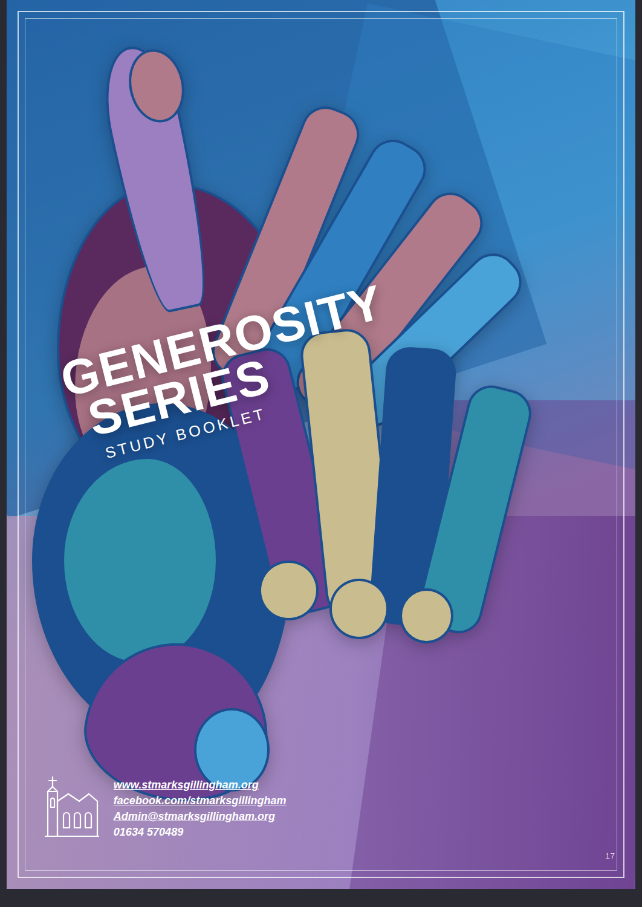Generosity Series
Study Booklet
www.stmarksgillingham.org
facebook.com/stmarksgillingham
Admin@stmarksgillingham.org
01634 570489
17